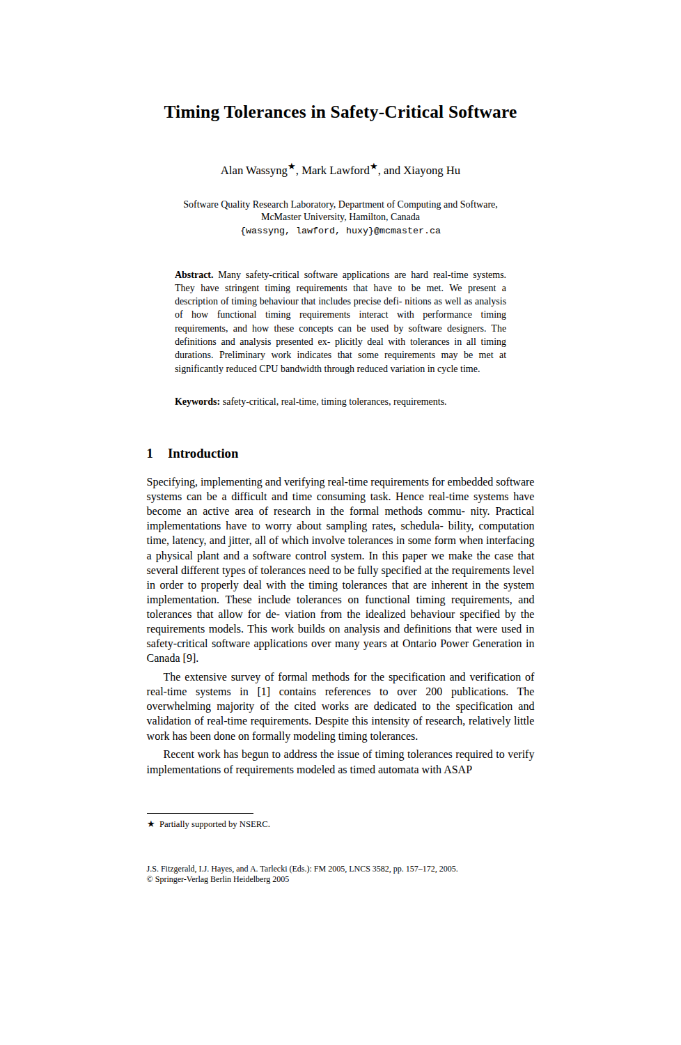Timing Tolerances in Safety-Critical Software
Alan Wassyng★, Mark Lawford★, and Xiayong Hu
Software Quality Research Laboratory, Department of Computing and Software,
McMaster University, Hamilton, Canada
{wassyng, lawford, huxy}@mcmaster.ca
Abstract. Many safety-critical software applications are hard real-time systems. They have stringent timing requirements that have to be met. We present a description of timing behaviour that includes precise defi- nitions as well as analysis of how functional timing requirements interact with performance timing requirements, and how these concepts can be used by software designers. The definitions and analysis presented ex- plicitly deal with tolerances in all timing durations. Preliminary work indicates that some requirements may be met at significantly reduced CPU bandwidth through reduced variation in cycle time.
Keywords: safety-critical, real-time, timing tolerances, requirements.
1 Introduction
Specifying, implementing and verifying real-time requirements for embedded software systems can be a difficult and time consuming task. Hence real-time systems have become an active area of research in the formal methods commu- nity. Practical implementations have to worry about sampling rates, schedula- bility, computation time, latency, and jitter, all of which involve tolerances in some form when interfacing a physical plant and a software control system. In this paper we make the case that several different types of tolerances need to be fully specified at the requirements level in order to properly deal with the timing tolerances that are inherent in the system implementation. These include tolerances on functional timing requirements, and tolerances that allow for de- viation from the idealized behaviour specified by the requirements models. This work builds on analysis and definitions that were used in safety-critical software applications over many years at Ontario Power Generation in Canada [9].
The extensive survey of formal methods for the specification and verification of real-time systems in [1] contains references to over 200 publications. The overwhelming majority of the cited works are dedicated to the specification and validation of real-time requirements. Despite this intensity of research, relatively little work has been done on formally modeling timing tolerances.
Recent work has begun to address the issue of timing tolerances required to verify implementations of requirements modeled as timed automata with ASAP
★Partially supported by NSERC.
J.S. Fitzgerald, I.J. Hayes, and A. Tarlecki (Eds.): FM 2005, LNCS 3582, pp. 157–172, 2005.
© Springer-Verlag Berlin Heidelberg 2005